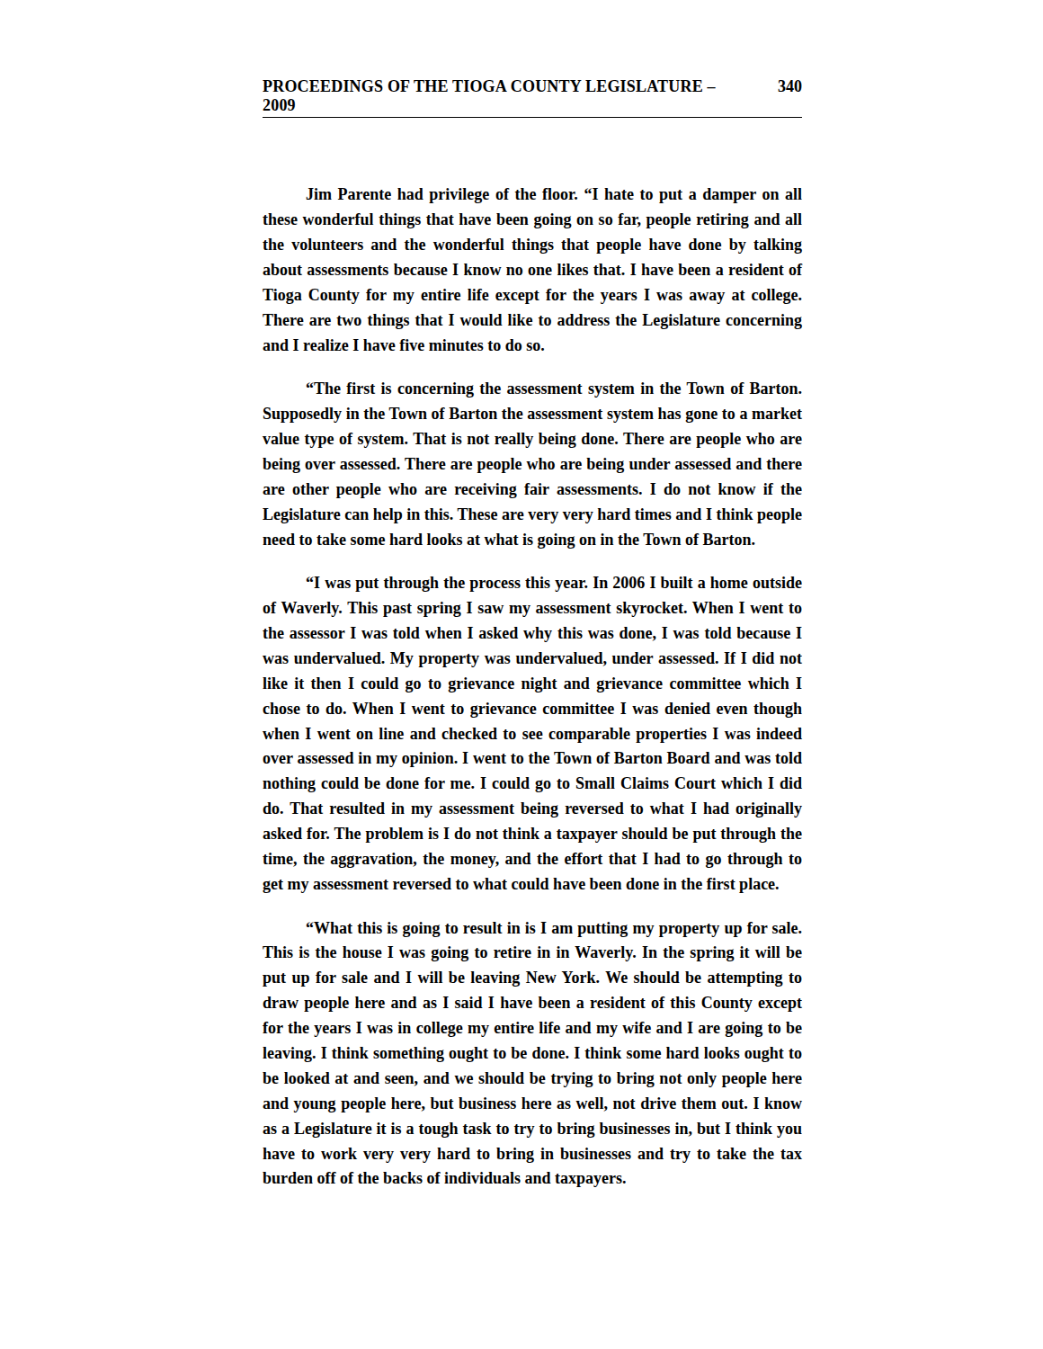PROCEEDINGS OF THE TIOGA COUNTY LEGISLATURE – 2009 340
Jim Parente had privilege of the floor. “I hate to put a damper on all these wonderful things that have been going on so far, people retiring and all the volunteers and the wonderful things that people have done by talking about assessments because I know no one likes that. I have been a resident of Tioga County for my entire life except for the years I was away at college. There are two things that I would like to address the Legislature concerning and I realize I have five minutes to do so.
“The first is concerning the assessment system in the Town of Barton. Supposedly in the Town of Barton the assessment system has gone to a market value type of system. That is not really being done. There are people who are being over assessed. There are people who are being under assessed and there are other people who are receiving fair assessments. I do not know if the Legislature can help in this. These are very very hard times and I think people need to take some hard looks at what is going on in the Town of Barton.
“I was put through the process this year. In 2006 I built a home outside of Waverly. This past spring I saw my assessment skyrocket. When I went to the assessor I was told when I asked why this was done, I was told because I was undervalued. My property was undervalued, under assessed. If I did not like it then I could go to grievance night and grievance committee which I chose to do. When I went to grievance committee I was denied even though when I went on line and checked to see comparable properties I was indeed over assessed in my opinion. I went to the Town of Barton Board and was told nothing could be done for me. I could go to Small Claims Court which I did do. That resulted in my assessment being reversed to what I had originally asked for. The problem is I do not think a taxpayer should be put through the time, the aggravation, the money, and the effort that I had to go through to get my assessment reversed to what could have been done in the first place.
“What this is going to result in is I am putting my property up for sale. This is the house I was going to retire in in Waverly. In the spring it will be put up for sale and I will be leaving New York. We should be attempting to draw people here and as I said I have been a resident of this County except for the years I was in college my entire life and my wife and I are going to be leaving. I think something ought to be done. I think some hard looks ought to be looked at and seen, and we should be trying to bring not only people here and young people here, but business here as well, not drive them out. I know as a Legislature it is a tough task to try to bring businesses in, but I think you have to work very very hard to bring in businesses and try to take the tax burden off of the backs of individuals and taxpayers.